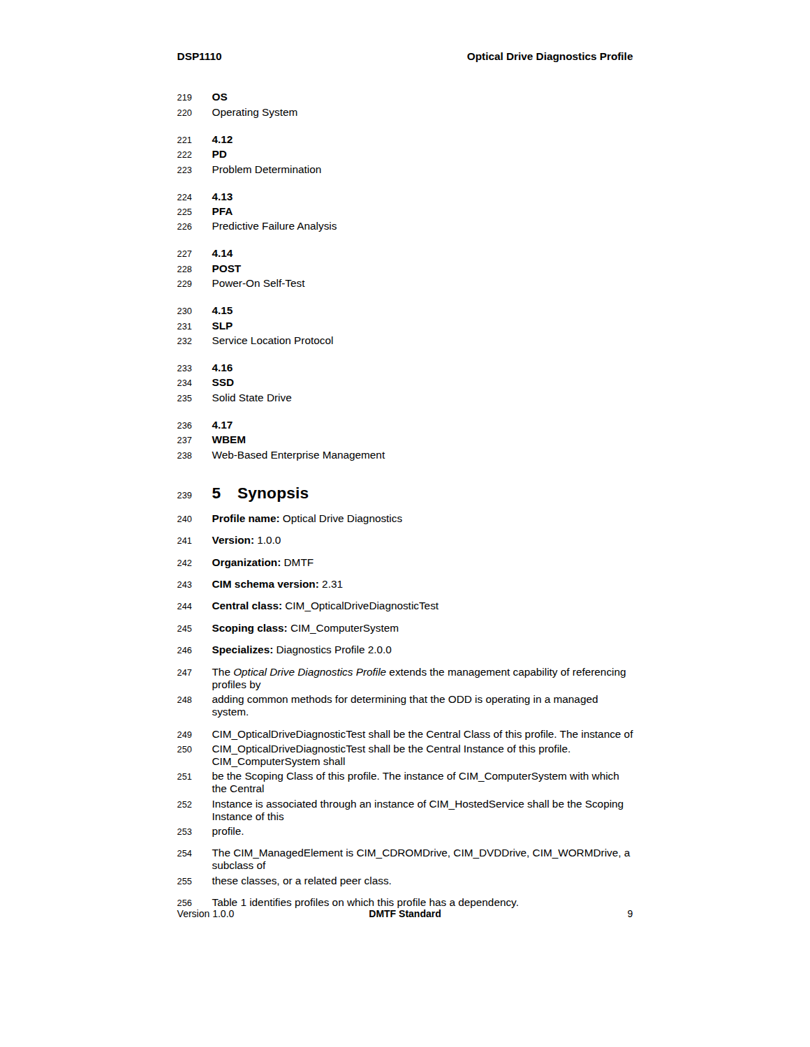DSP1110
Optical Drive Diagnostics Profile
219
OS
220
Operating System
221
4.12
222
PD
223
Problem Determination
224
4.13
225
PFA
226
Predictive Failure Analysis
227
4.14
228
POST
229
Power-On Self-Test
230
4.15
231
SLP
232
Service Location Protocol
233
4.16
234
SSD
235
Solid State Drive
236
4.17
237
WBEM
238
Web-Based Enterprise Management
239
5 Synopsis
240
Profile name: Optical Drive Diagnostics
241
Version: 1.0.0
242
Organization: DMTF
243
CIM schema version: 2.31
244
Central class: CIM_OpticalDriveDiagnosticTest
245
Scoping class: CIM_ComputerSystem
246
Specializes: Diagnostics Profile 2.0.0
247
The Optical Drive Diagnostics Profile extends the management capability of referencing profiles by
248
adding common methods for determining that the ODD is operating in a managed system.
249
CIM_OpticalDriveDiagnosticTest shall be the Central Class of this profile. The instance of
250
CIM_OpticalDriveDiagnosticTest shall be the Central Instance of this profile. CIM_ComputerSystem shall
251
be the Scoping Class of this profile. The instance of CIM_ComputerSystem with which the Central
252
Instance is associated through an instance of CIM_HostedService shall be the Scoping Instance of this
253
profile.
254
The CIM_ManagedElement is CIM_CDROMDrive, CIM_DVDDrive, CIM_WORMDrive, a subclass of
255
these classes, or a related peer class.
256
Table 1 identifies profiles on which this profile has a dependency.
Version 1.0.0
DMTF Standard
9